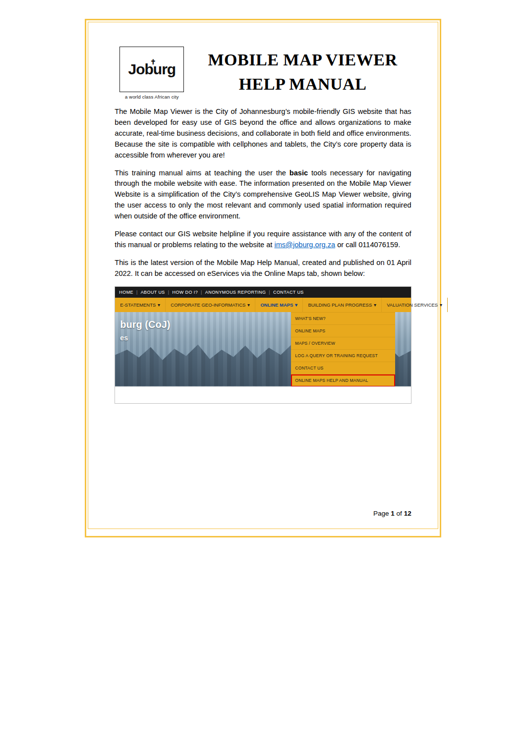Jo✝burg
a world class African city
Mobile Map Viewer Help Manual
The Mobile Map Viewer is the City of Johannesburg’s mobile-friendly GIS website that has been developed for easy use of GIS beyond the office and allows organizations to make accurate, real-time business decisions, and collaborate in both field and office environments. Because the site is compatible with cellphones and tablets, the City’s core property data is accessible from wherever you are!
This training manual aims at teaching the user the basic tools necessary for navigating through the mobile website with ease. The information presented on the Mobile Map Viewer Website is a simplification of the City’s comprehensive GeoLIS Map Viewer website, giving the user access to only the most relevant and commonly used spatial information required when outside of the office environment.
Please contact our GIS website helpline if you require assistance with any of the content of this manual or problems relating to the website at ims@joburg.org.za or call 0114076159.
This is the latest version of the Mobile Map Help Manual, created and published on 01 April 2022. It can be accessed on eServices via the Online Maps tab, shown below:
HOME| ABOUT US| HOW DO I?| ANONYMOUS REPORTING| CONTACT US
E-STATEMENTS ▾
CORPORATE GEO-INFORMATICS ▾
ONLINE MAPS ▾
BUILDING PLAN PROGRESS ▾
VALUATION SERVICES ▾
burg (CoJ)
es
WHAT'S NEW?
ONLINE MAPS
MAPS / OVERVIEW
LOG A QUERY OR TRAINING REQUEST
CONTACT US
ONLINE MAPS HELP AND MANUAL
Page 1 of 12